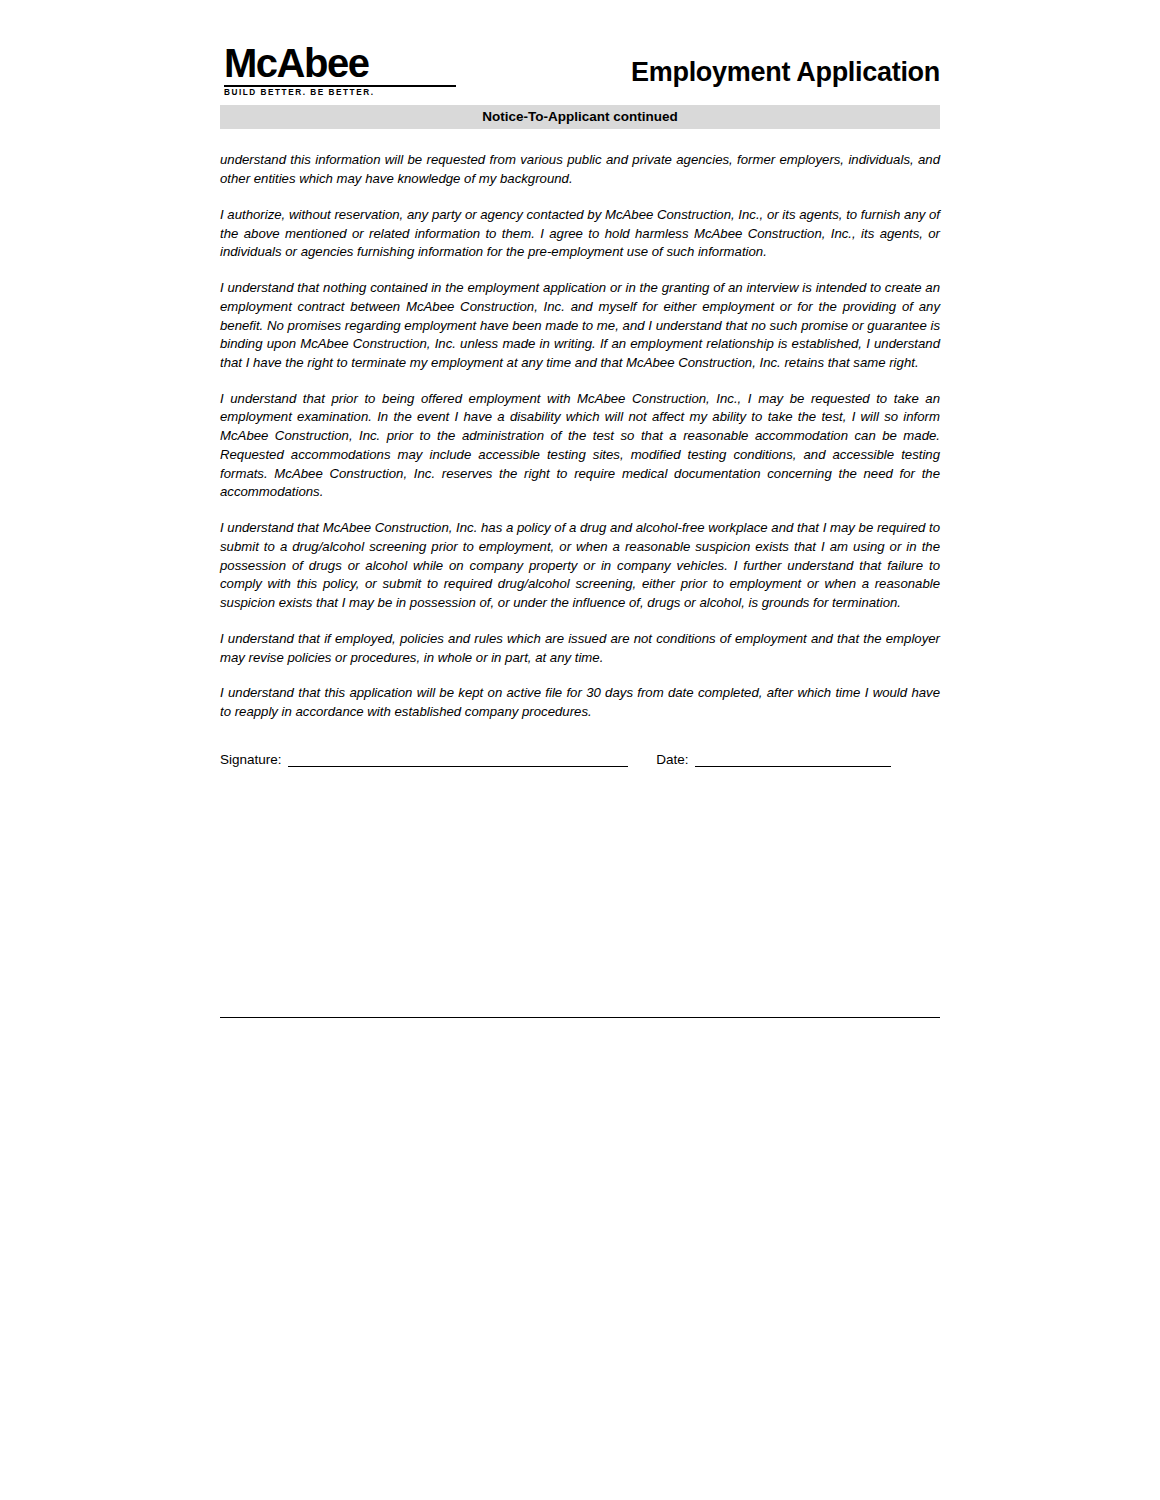McAbee BUILD BETTER. BE BETTER.
Employment Application
Notice-To-Applicant continued
understand this information will be requested from various public and private agencies, former employers, individuals, and other entities which may have knowledge of my background.
I authorize, without reservation, any party or agency contacted by McAbee Construction, Inc., or its agents, to furnish any of the above mentioned or related information to them. I agree to hold harmless McAbee Construction, Inc., its agents, or individuals or agencies furnishing information for the pre-employment use of such information.
I understand that nothing contained in the employment application or in the granting of an interview is intended to create an employment contract between McAbee Construction, Inc. and myself for either employment or for the providing of any benefit. No promises regarding employment have been made to me, and I understand that no such promise or guarantee is binding upon McAbee Construction, Inc. unless made in writing. If an employment relationship is established, I understand that I have the right to terminate my employment at any time and that McAbee Construction, Inc. retains that same right.
I understand that prior to being offered employment with McAbee Construction, Inc., I may be requested to take an employment examination. In the event I have a disability which will not affect my ability to take the test, I will so inform McAbee Construction, Inc. prior to the administration of the test so that a reasonable accommodation can be made. Requested accommodations may include accessible testing sites, modified testing conditions, and accessible testing formats. McAbee Construction, Inc. reserves the right to require medical documentation concerning the need for the accommodations.
I understand that McAbee Construction, Inc. has a policy of a drug and alcohol-free workplace and that I may be required to submit to a drug/alcohol screening prior to employment, or when a reasonable suspicion exists that I am using or in the possession of drugs or alcohol while on company property or in company vehicles. I further understand that failure to comply with this policy, or submit to required drug/alcohol screening, either prior to employment or when a reasonable suspicion exists that I may be in possession of, or under the influence of, drugs or alcohol, is grounds for termination.
I understand that if employed, policies and rules which are issued are not conditions of employment and that the employer may revise policies or procedures, in whole or in part, at any time.
I understand that this application will be kept on active file for 30 days from date completed, after which time I would have to reapply in accordance with established company procedures.
Signature: Date: